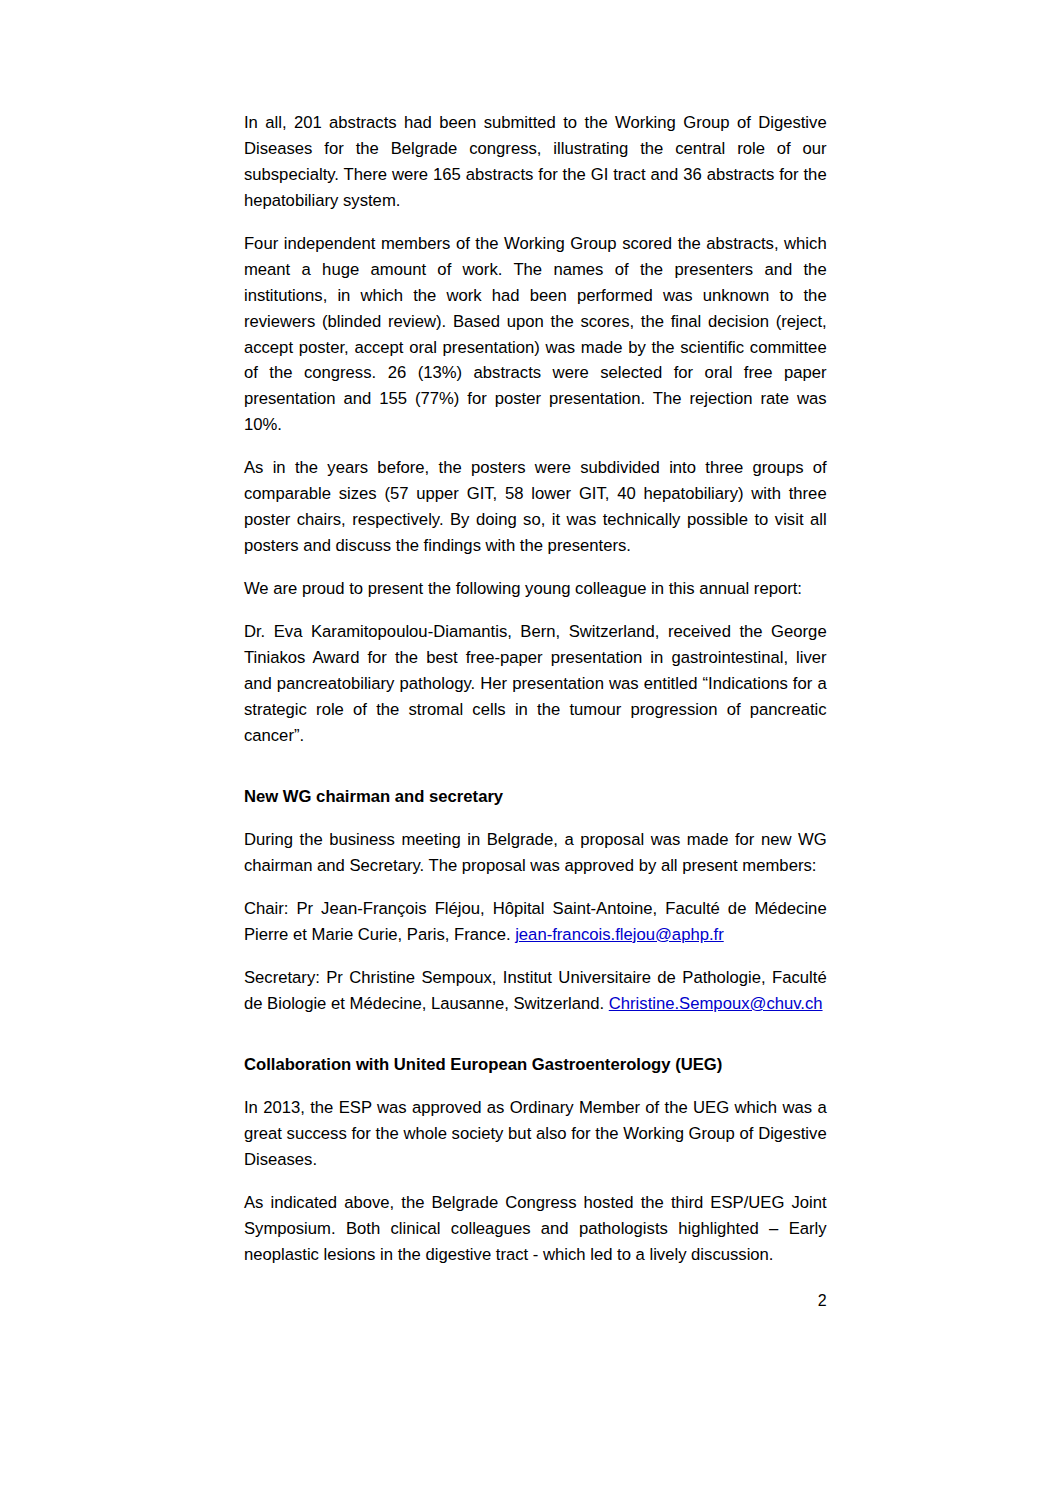In all, 201 abstracts had been submitted to the Working Group of Digestive Diseases for the Belgrade congress, illustrating the central role of our subspecialty. There were 165 abstracts for the GI tract and 36 abstracts for the hepatobiliary system.
Four independent members of the Working Group scored the abstracts, which meant a huge amount of work. The names of the presenters and the institutions, in which the work had been performed was unknown to the reviewers (blinded review). Based upon the scores, the final decision (reject, accept poster, accept oral presentation) was made by the scientific committee of the congress. 26 (13%) abstracts were selected for oral free paper presentation and 155 (77%) for poster presentation. The rejection rate was 10%.
As in the years before, the posters were subdivided into three groups of comparable sizes (57 upper GIT, 58 lower GIT, 40 hepatobiliary) with three poster chairs, respectively. By doing so, it was technically possible to visit all posters and discuss the findings with the presenters.
We are proud to present the following young colleague in this annual report:
Dr. Eva Karamitopoulou-Diamantis, Bern, Switzerland, received the George Tiniakos Award for the best free-paper presentation in gastrointestinal, liver and pancreatobiliary pathology. Her presentation was entitled “Indications for a strategic role of the stromal cells in the tumour progression of pancreatic cancer”.
New WG chairman and secretary
During the business meeting in Belgrade, a proposal was made for new WG chairman and Secretary. The proposal was approved by all present members:
Chair: Pr Jean-François Fléjou, Hôpital Saint-Antoine, Faculté de Médecine Pierre et Marie Curie, Paris, France. jean-francois.flejou@aphp.fr
Secretary: Pr Christine Sempoux, Institut Universitaire de Pathologie, Faculté de Biologie et Médecine, Lausanne, Switzerland. Christine.Sempoux@chuv.ch
Collaboration with United European Gastroenterology (UEG)
In 2013, the ESP was approved as Ordinary Member of the UEG which was a great success for the whole society but also for the Working Group of Digestive Diseases.
As indicated above, the Belgrade Congress hosted the third ESP/UEG Joint Symposium. Both clinical colleagues and pathologists highlighted – Early neoplastic lesions in the digestive tract - which led to a lively discussion.
2